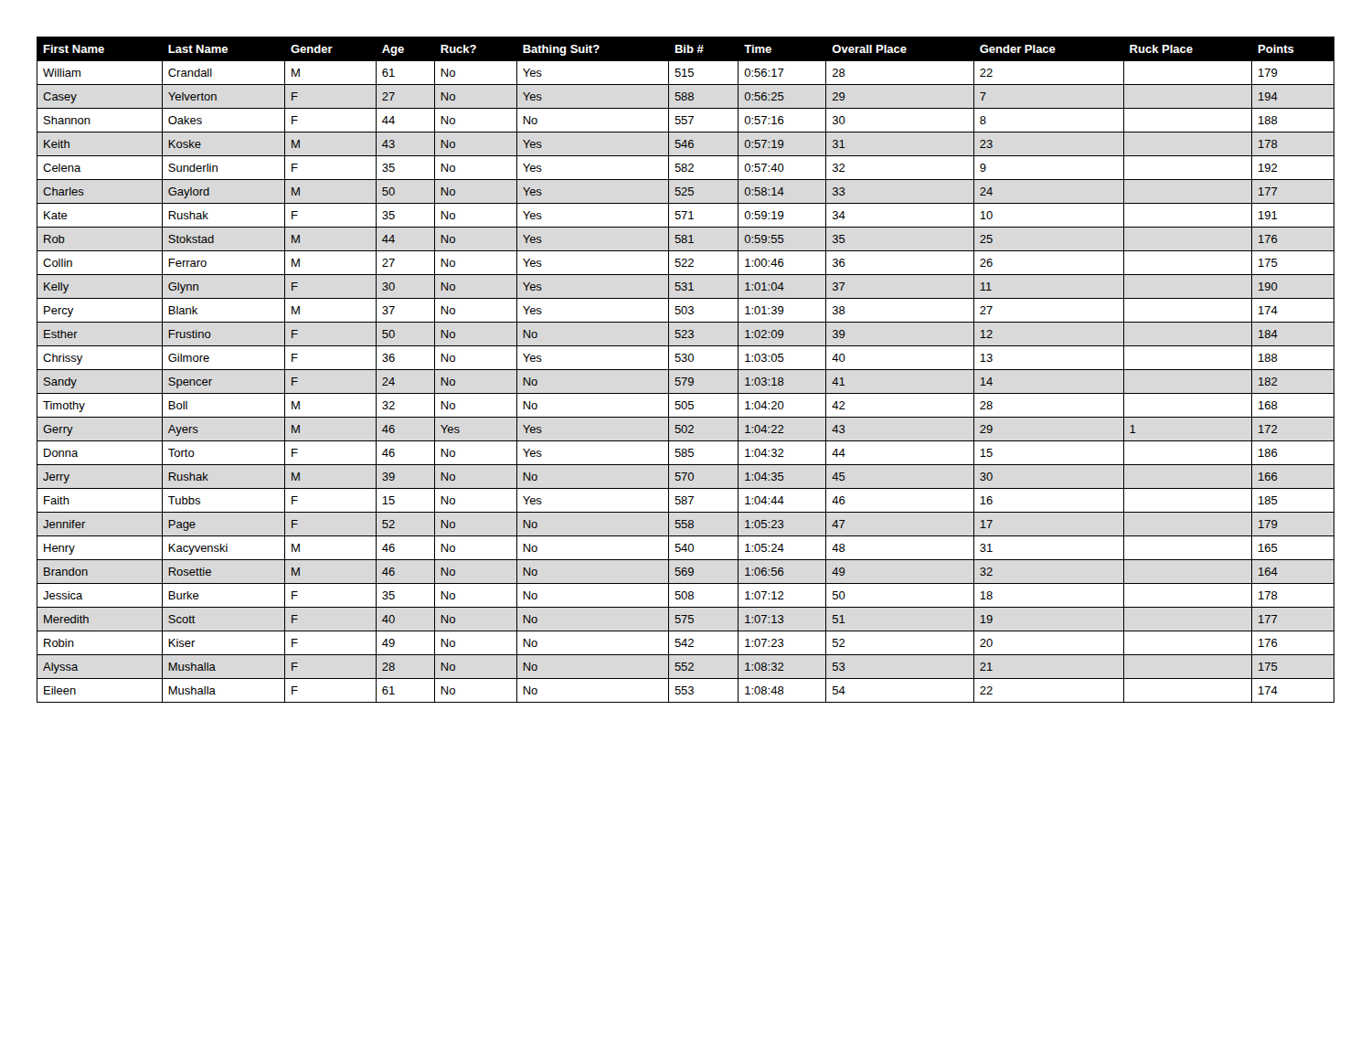| First Name | Last Name | Gender | Age | Ruck? | Bathing Suit? | Bib # | Time | Overall Place | Gender Place | Ruck Place | Points |
| --- | --- | --- | --- | --- | --- | --- | --- | --- | --- | --- | --- |
| William | Crandall | M | 61 | No | Yes | 515 | 0:56:17 | 28 | 22 | | 179 |
| Casey | Yelverton | F | 27 | No | Yes | 588 | 0:56:25 | 29 | 7 | | 194 |
| Shannon | Oakes | F | 44 | No | No | 557 | 0:57:16 | 30 | 8 | | 188 |
| Keith | Koske | M | 43 | No | Yes | 546 | 0:57:19 | 31 | 23 | | 178 |
| Celena | Sunderlin | F | 35 | No | Yes | 582 | 0:57:40 | 32 | 9 | | 192 |
| Charles | Gaylord | M | 50 | No | Yes | 525 | 0:58:14 | 33 | 24 | | 177 |
| Kate | Rushak | F | 35 | No | Yes | 571 | 0:59:19 | 34 | 10 | | 191 |
| Rob | Stokstad | M | 44 | No | Yes | 581 | 0:59:55 | 35 | 25 | | 176 |
| Collin | Ferraro | M | 27 | No | Yes | 522 | 1:00:46 | 36 | 26 | | 175 |
| Kelly | Glynn | F | 30 | No | Yes | 531 | 1:01:04 | 37 | 11 | | 190 |
| Percy | Blank | M | 37 | No | Yes | 503 | 1:01:39 | 38 | 27 | | 174 |
| Esther | Frustino | F | 50 | No | No | 523 | 1:02:09 | 39 | 12 | | 184 |
| Chrissy | Gilmore | F | 36 | No | Yes | 530 | 1:03:05 | 40 | 13 | | 188 |
| Sandy | Spencer | F | 24 | No | No | 579 | 1:03:18 | 41 | 14 | | 182 |
| Timothy | Boll | M | 32 | No | No | 505 | 1:04:20 | 42 | 28 | | 168 |
| Gerry | Ayers | M | 46 | Yes | Yes | 502 | 1:04:22 | 43 | 29 | 1 | 172 |
| Donna | Torto | F | 46 | No | Yes | 585 | 1:04:32 | 44 | 15 | | 186 |
| Jerry | Rushak | M | 39 | No | No | 570 | 1:04:35 | 45 | 30 | | 166 |
| Faith | Tubbs | F | 15 | No | Yes | 587 | 1:04:44 | 46 | 16 | | 185 |
| Jennifer | Page | F | 52 | No | No | 558 | 1:05:23 | 47 | 17 | | 179 |
| Henry | Kacyvenski | M | 46 | No | No | 540 | 1:05:24 | 48 | 31 | | 165 |
| Brandon | Rosettie | M | 46 | No | No | 569 | 1:06:56 | 49 | 32 | | 164 |
| Jessica | Burke | F | 35 | No | No | 508 | 1:07:12 | 50 | 18 | | 178 |
| Meredith | Scott | F | 40 | No | No | 575 | 1:07:13 | 51 | 19 | | 177 |
| Robin | Kiser | F | 49 | No | No | 542 | 1:07:23 | 52 | 20 | | 176 |
| Alyssa | Mushalla | F | 28 | No | No | 552 | 1:08:32 | 53 | 21 | | 175 |
| Eileen | Mushalla | F | 61 | No | No | 553 | 1:08:48 | 54 | 22 | | 174 |